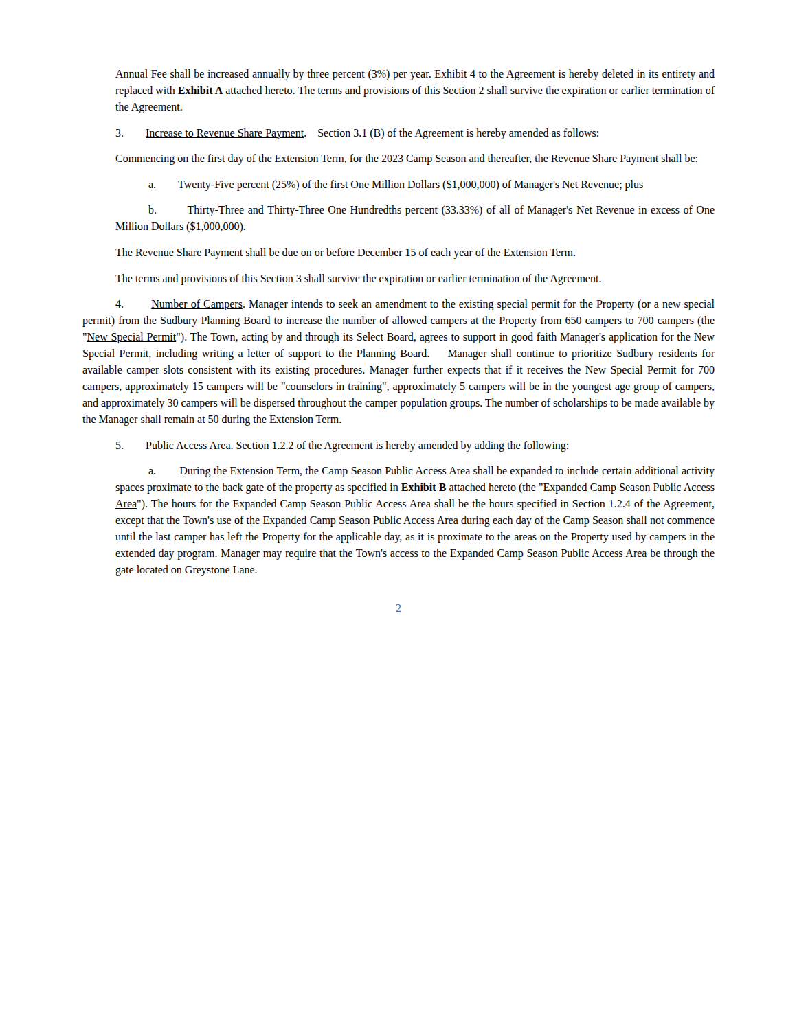Annual Fee shall be increased annually by three percent (3%) per year. Exhibit 4 to the Agreement is hereby deleted in its entirety and replaced with Exhibit A attached hereto. The terms and provisions of this Section 2 shall survive the expiration or earlier termination of the Agreement.
3. Increase to Revenue Share Payment. Section 3.1 (B) of the Agreement is hereby amended as follows:
Commencing on the first day of the Extension Term, for the 2023 Camp Season and thereafter, the Revenue Share Payment shall be:
a. Twenty-Five percent (25%) of the first One Million Dollars ($1,000,000) of Manager's Net Revenue; plus
b. Thirty-Three and Thirty-Three One Hundredths percent (33.33%) of all of Manager's Net Revenue in excess of One Million Dollars ($1,000,000).
The Revenue Share Payment shall be due on or before December 15 of each year of the Extension Term.
The terms and provisions of this Section 3 shall survive the expiration or earlier termination of the Agreement.
4. Number of Campers. Manager intends to seek an amendment to the existing special permit for the Property (or a new special permit) from the Sudbury Planning Board to increase the number of allowed campers at the Property from 650 campers to 700 campers (the "New Special Permit"). The Town, acting by and through its Select Board, agrees to support in good faith Manager's application for the New Special Permit, including writing a letter of support to the Planning Board. Manager shall continue to prioritize Sudbury residents for available camper slots consistent with its existing procedures. Manager further expects that if it receives the New Special Permit for 700 campers, approximately 15 campers will be "counselors in training", approximately 5 campers will be in the youngest age group of campers, and approximately 30 campers will be dispersed throughout the camper population groups. The number of scholarships to be made available by the Manager shall remain at 50 during the Extension Term.
5. Public Access Area. Section 1.2.2 of the Agreement is hereby amended by adding the following:
a. During the Extension Term, the Camp Season Public Access Area shall be expanded to include certain additional activity spaces proximate to the back gate of the property as specified in Exhibit B attached hereto (the "Expanded Camp Season Public Access Area"). The hours for the Expanded Camp Season Public Access Area shall be the hours specified in Section 1.2.4 of the Agreement, except that the Town's use of the Expanded Camp Season Public Access Area during each day of the Camp Season shall not commence until the last camper has left the Property for the applicable day, as it is proximate to the areas on the Property used by campers in the extended day program. Manager may require that the Town's access to the Expanded Camp Season Public Access Area be through the gate located on Greystone Lane.
2